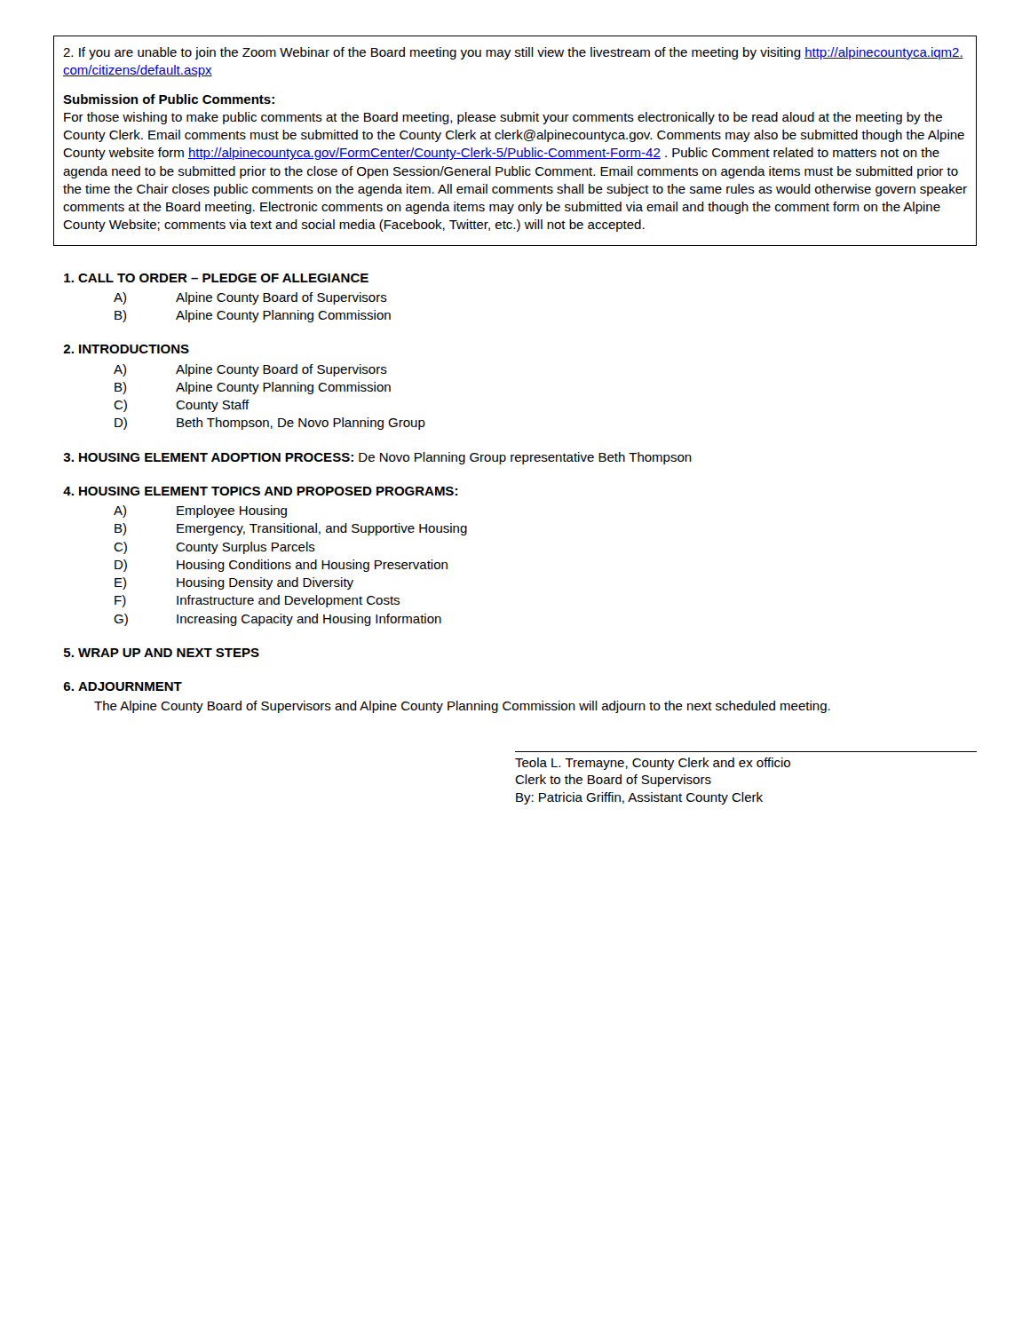2. If you are unable to join the Zoom Webinar of the Board meeting you may still view the livestream of the meeting by visiting http://alpinecountyca.iqm2.com/citizens/default.aspx
Submission of Public Comments:
For those wishing to make public comments at the Board meeting, please submit your comments electronically to be read aloud at the meeting by the County Clerk. Email comments must be submitted to the County Clerk at clerk@alpinecountyca.gov. Comments may also be submitted though the Alpine County website form http://alpinecountyca.gov/FormCenter/County-Clerk-5/Public-Comment-Form-42 . Public Comment related to matters not on the agenda need to be submitted prior to the close of Open Session/General Public Comment. Email comments on agenda items must be submitted prior to the time the Chair closes public comments on the agenda item. All email comments shall be subject to the same rules as would otherwise govern speaker comments at the Board meeting. Electronic comments on agenda items may only be submitted via email and though the comment form on the Alpine County Website; comments via text and social media (Facebook, Twitter, etc.) will not be accepted.
CALL TO ORDER – PLEDGE OF ALLEGIANCE
| A) | Alpine County Board of Supervisors |
| B) | Alpine County Planning Commission |
INTRODUCTIONS
| A) | Alpine County Board of Supervisors |
| B) | Alpine County Planning Commission |
| C) | County Staff |
| D) | Beth Thompson, De Novo Planning Group |
HOUSING ELEMENT ADOPTION PROCESS: De Novo Planning Group representative Beth Thompson
HOUSING ELEMENT TOPICS AND PROPOSED PROGRAMS:
| A) | Employee Housing |
| B) | Emergency, Transitional, and Supportive Housing |
| C) | County Surplus Parcels |
| D) | Housing Conditions and Housing Preservation |
| E) | Housing Density and Diversity |
| F) | Infrastructure and Development Costs |
| G) | Increasing Capacity and Housing Information |
WRAP UP AND NEXT STEPS
ADJOURNMENT
The Alpine County Board of Supervisors and Alpine County Planning Commission will adjourn to the next scheduled meeting.
Teola L. Tremayne, County Clerk and ex officio
Clerk to the Board of Supervisors
By: Patricia Griffin, Assistant County Clerk